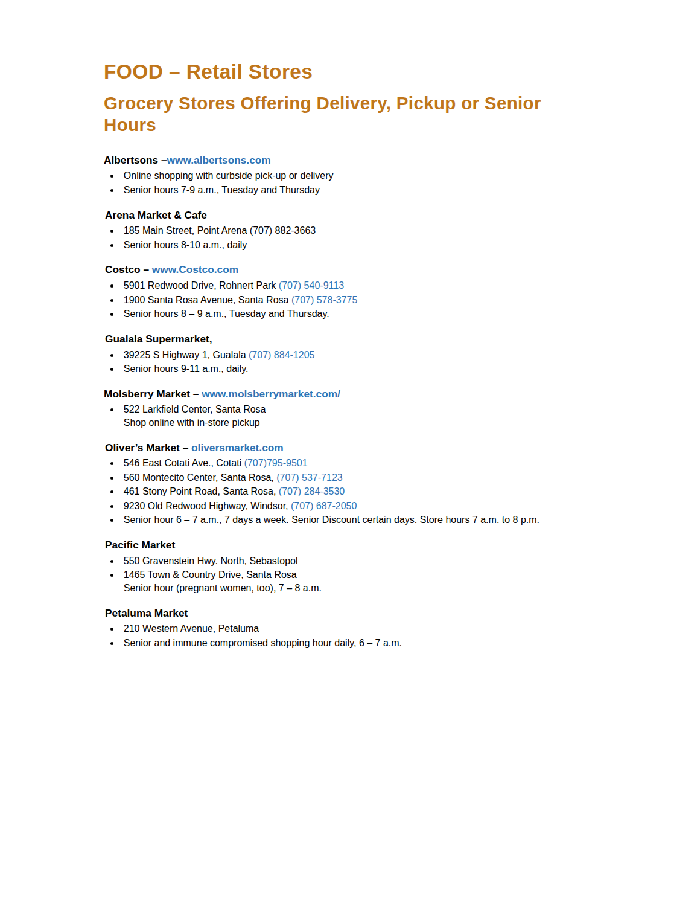FOOD – Retail Stores
Grocery Stores Offering Delivery, Pickup or Senior Hours
Albertsons –www.albertsons.com
Online shopping with curbside pick-up or delivery
Senior hours 7-9 a.m., Tuesday and Thursday
Arena Market & Cafe
185 Main Street, Point Arena (707) 882-3663
Senior hours 8-10 a.m., daily
Costco – www.Costco.com
5901 Redwood Drive, Rohnert Park (707) 540-9113
1900 Santa Rosa Avenue, Santa Rosa (707) 578-3775
Senior hours 8 – 9 a.m., Tuesday and Thursday.
Gualala Supermarket,
39225 S Highway 1, Gualala (707) 884-1205
Senior hours 9-11 a.m., daily.
Molsberry Market – www.molsberrymarket.com/
522 Larkfield Center, Santa RosaShop online with in-store pickup
Oliver’s Market – oliversmarket.com
546 East Cotati Ave., Cotati (707)795-9501
560 Montecito Center, Santa Rosa, (707) 537-7123
461 Stony Point Road, Santa Rosa, (707) 284-3530
9230 Old Redwood Highway, Windsor, (707) 687-2050
Senior hour 6 – 7 a.m., 7 days a week. Senior Discount certain days. Store hours 7 a.m. to 8 p.m.
Pacific Market
550 Gravenstein Hwy. North, Sebastopol
1465 Town & Country Drive, Santa RosaSenior hour (pregnant women, too), 7 – 8 a.m.
Petaluma Market
210 Western Avenue, Petaluma
Senior and immune compromised shopping hour daily, 6 – 7 a.m.